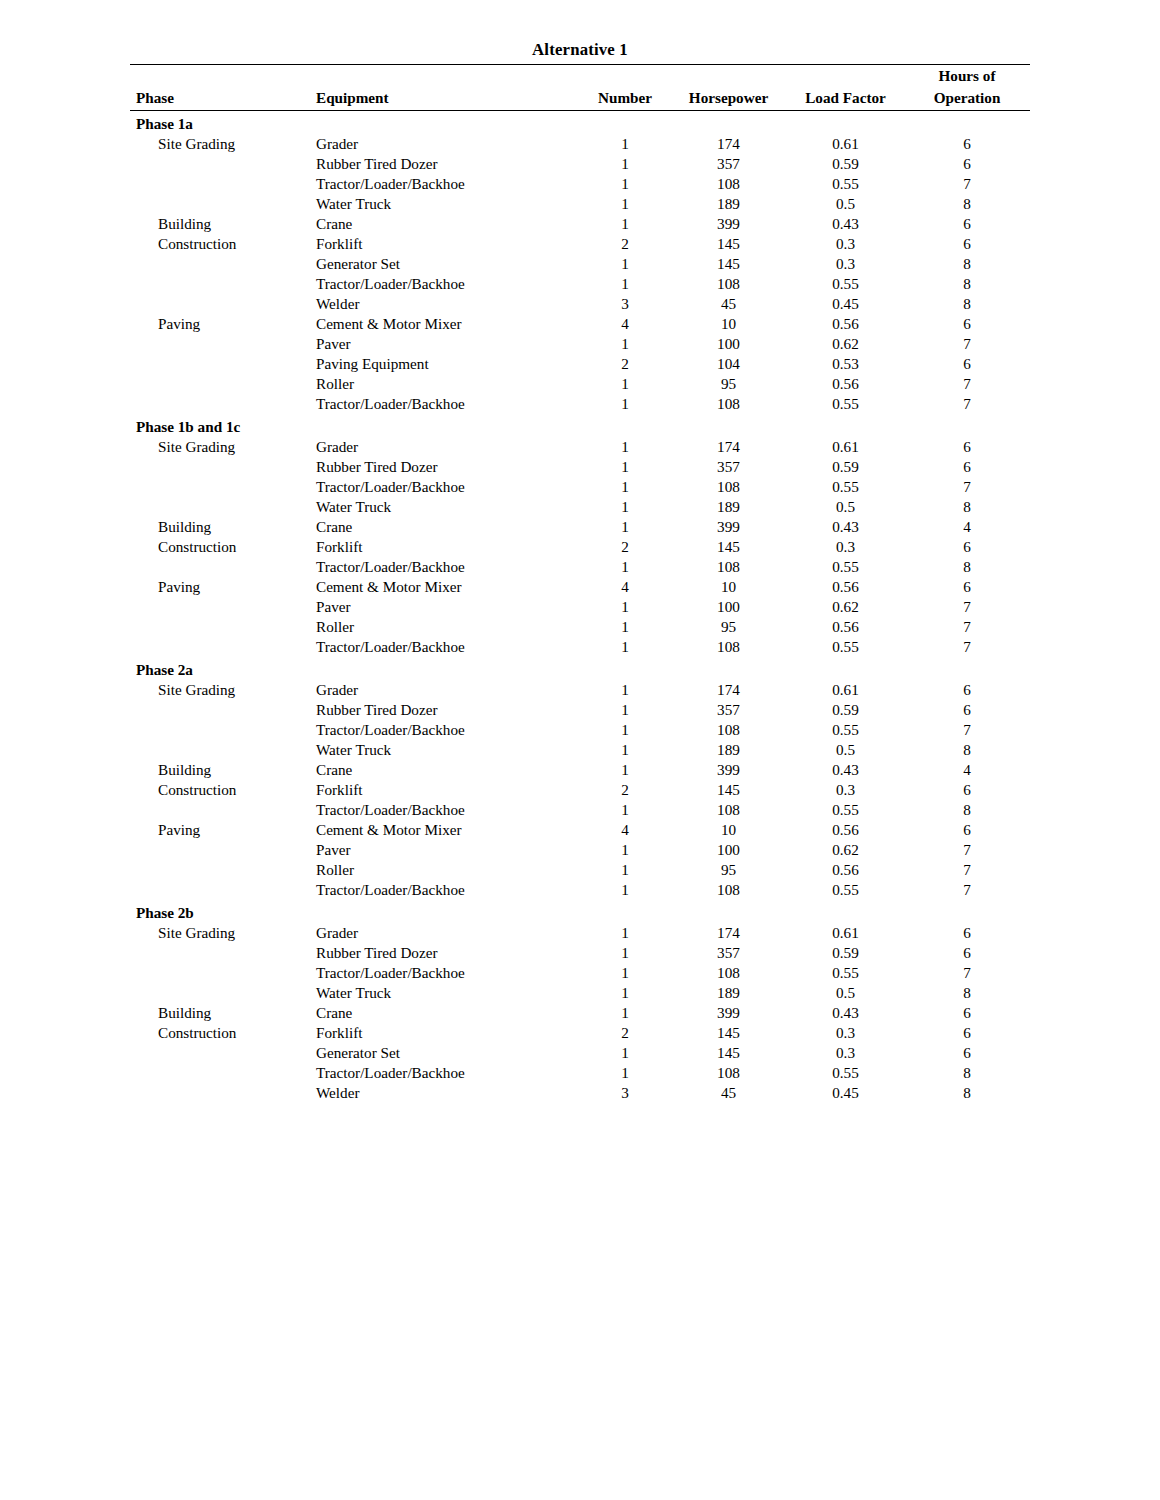Alternative 1
| | | | | | Hours of |
| --- | --- | --- | --- | --- | --- |
| Phase | Equipment | Number | Horsepower | Load Factor | Operation |
| Phase 1a |
| Site Grading | Grader | 1 | 174 | 0.61 | 6 |
| | Rubber Tired Dozer | 1 | 357 | 0.59 | 6 |
| | Tractor/Loader/Backhoe | 1 | 108 | 0.55 | 7 |
| | Water Truck | 1 | 189 | 0.5 | 8 |
| Building | Crane | 1 | 399 | 0.43 | 6 |
| Construction | Forklift | 2 | 145 | 0.3 | 6 |
| | Generator Set | 1 | 145 | 0.3 | 8 |
| | Tractor/Loader/Backhoe | 1 | 108 | 0.55 | 8 |
| | Welder | 3 | 45 | 0.45 | 8 |
| Paving | Cement & Motor Mixer | 4 | 10 | 0.56 | 6 |
| | Paver | 1 | 100 | 0.62 | 7 |
| | Paving Equipment | 2 | 104 | 0.53 | 6 |
| | Roller | 1 | 95 | 0.56 | 7 |
| | Tractor/Loader/Backhoe | 1 | 108 | 0.55 | 7 |
| Phase 1b and 1c |
| Site Grading | Grader | 1 | 174 | 0.61 | 6 |
| | Rubber Tired Dozer | 1 | 357 | 0.59 | 6 |
| | Tractor/Loader/Backhoe | 1 | 108 | 0.55 | 7 |
| | Water Truck | 1 | 189 | 0.5 | 8 |
| Building | Crane | 1 | 399 | 0.43 | 4 |
| Construction | Forklift | 2 | 145 | 0.3 | 6 |
| | Tractor/Loader/Backhoe | 1 | 108 | 0.55 | 8 |
| Paving | Cement & Motor Mixer | 4 | 10 | 0.56 | 6 |
| | Paver | 1 | 100 | 0.62 | 7 |
| | Roller | 1 | 95 | 0.56 | 7 |
| | Tractor/Loader/Backhoe | 1 | 108 | 0.55 | 7 |
| Phase 2a |
| Site Grading | Grader | 1 | 174 | 0.61 | 6 |
| | Rubber Tired Dozer | 1 | 357 | 0.59 | 6 |
| | Tractor/Loader/Backhoe | 1 | 108 | 0.55 | 7 |
| | Water Truck | 1 | 189 | 0.5 | 8 |
| Building | Crane | 1 | 399 | 0.43 | 4 |
| Construction | Forklift | 2 | 145 | 0.3 | 6 |
| | Tractor/Loader/Backhoe | 1 | 108 | 0.55 | 8 |
| Paving | Cement & Motor Mixer | 4 | 10 | 0.56 | 6 |
| | Paver | 1 | 100 | 0.62 | 7 |
| | Roller | 1 | 95 | 0.56 | 7 |
| | Tractor/Loader/Backhoe | 1 | 108 | 0.55 | 7 |
| Phase 2b |
| Site Grading | Grader | 1 | 174 | 0.61 | 6 |
| | Rubber Tired Dozer | 1 | 357 | 0.59 | 6 |
| | Tractor/Loader/Backhoe | 1 | 108 | 0.55 | 7 |
| | Water Truck | 1 | 189 | 0.5 | 8 |
| Building | Crane | 1 | 399 | 0.43 | 6 |
| Construction | Forklift | 2 | 145 | 0.3 | 6 |
| | Generator Set | 1 | 145 | 0.3 | 6 |
| | Tractor/Loader/Backhoe | 1 | 108 | 0.55 | 8 |
| | Welder | 3 | 45 | 0.45 | 8 |